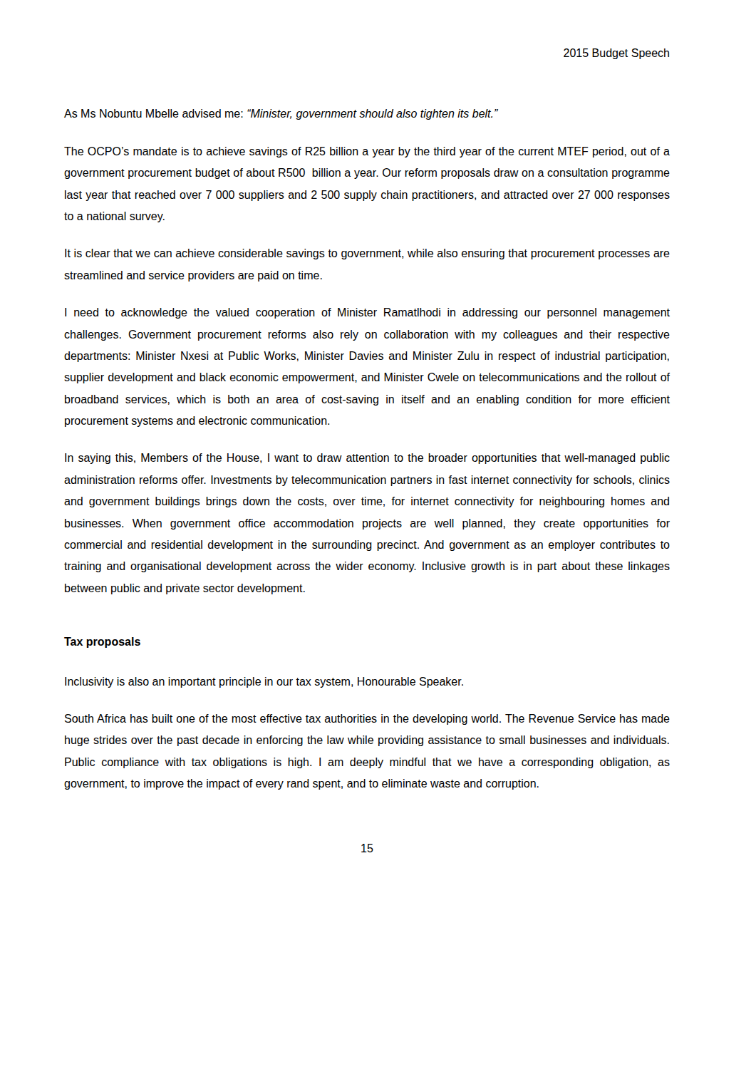2015 Budget Speech
As Ms Nobuntu Mbelle advised me: “Minister, government should also tighten its belt.”
The OCPO’s mandate is to achieve savings of R25 billion a year by the third year of the current MTEF period, out of a government procurement budget of about R500 billion a year. Our reform proposals draw on a consultation programme last year that reached over 7 000 suppliers and 2 500 supply chain practitioners, and attracted over 27 000 responses to a national survey.
It is clear that we can achieve considerable savings to government, while also ensuring that procurement processes are streamlined and service providers are paid on time.
I need to acknowledge the valued cooperation of Minister Ramatlhodi in addressing our personnel management challenges. Government procurement reforms also rely on collaboration with my colleagues and their respective departments: Minister Nxesi at Public Works, Minister Davies and Minister Zulu in respect of industrial participation, supplier development and black economic empowerment, and Minister Cwele on telecommunications and the rollout of broadband services, which is both an area of cost-saving in itself and an enabling condition for more efficient procurement systems and electronic communication.
In saying this, Members of the House, I want to draw attention to the broader opportunities that well-managed public administration reforms offer. Investments by telecommunication partners in fast internet connectivity for schools, clinics and government buildings brings down the costs, over time, for internet connectivity for neighbouring homes and businesses. When government office accommodation projects are well planned, they create opportunities for commercial and residential development in the surrounding precinct. And government as an employer contributes to training and organisational development across the wider economy. Inclusive growth is in part about these linkages between public and private sector development.
Tax proposals
Inclusivity is also an important principle in our tax system, Honourable Speaker.
South Africa has built one of the most effective tax authorities in the developing world. The Revenue Service has made huge strides over the past decade in enforcing the law while providing assistance to small businesses and individuals. Public compliance with tax obligations is high. I am deeply mindful that we have a corresponding obligation, as government, to improve the impact of every rand spent, and to eliminate waste and corruption.
15